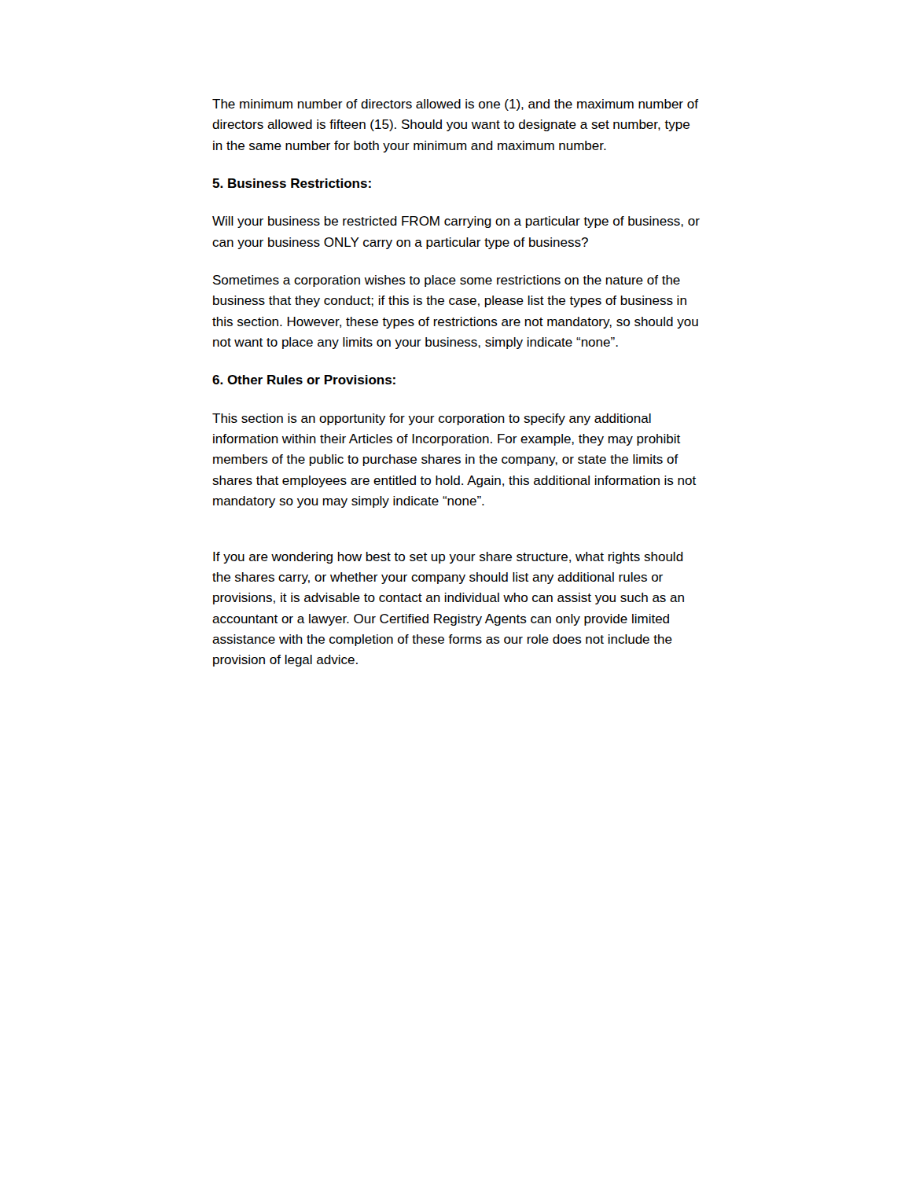The minimum number of directors allowed is one (1), and the maximum number of directors allowed is fifteen (15). Should you want to designate a set number, type in the same number for both your minimum and maximum number.
5. Business Restrictions:
Will your business be restricted FROM carrying on a particular type of business, or can your business ONLY carry on a particular type of business?
Sometimes a corporation wishes to place some restrictions on the nature of the business that they conduct; if this is the case, please list the types of business in this section. However, these types of restrictions are not mandatory, so should you not want to place any limits on your business, simply indicate “none”.
6. Other Rules or Provisions:
This section is an opportunity for your corporation to specify any additional information within their Articles of Incorporation. For example, they may prohibit members of the public to purchase shares in the company, or state the limits of shares that employees are entitled to hold. Again, this additional information is not mandatory so you may simply indicate “none”.
If you are wondering how best to set up your share structure, what rights should the shares carry, or whether your company should list any additional rules or provisions, it is advisable to contact an individual who can assist you such as an accountant or a lawyer. Our Certified Registry Agents can only provide limited assistance with the completion of these forms as our role does not include the provision of legal advice.